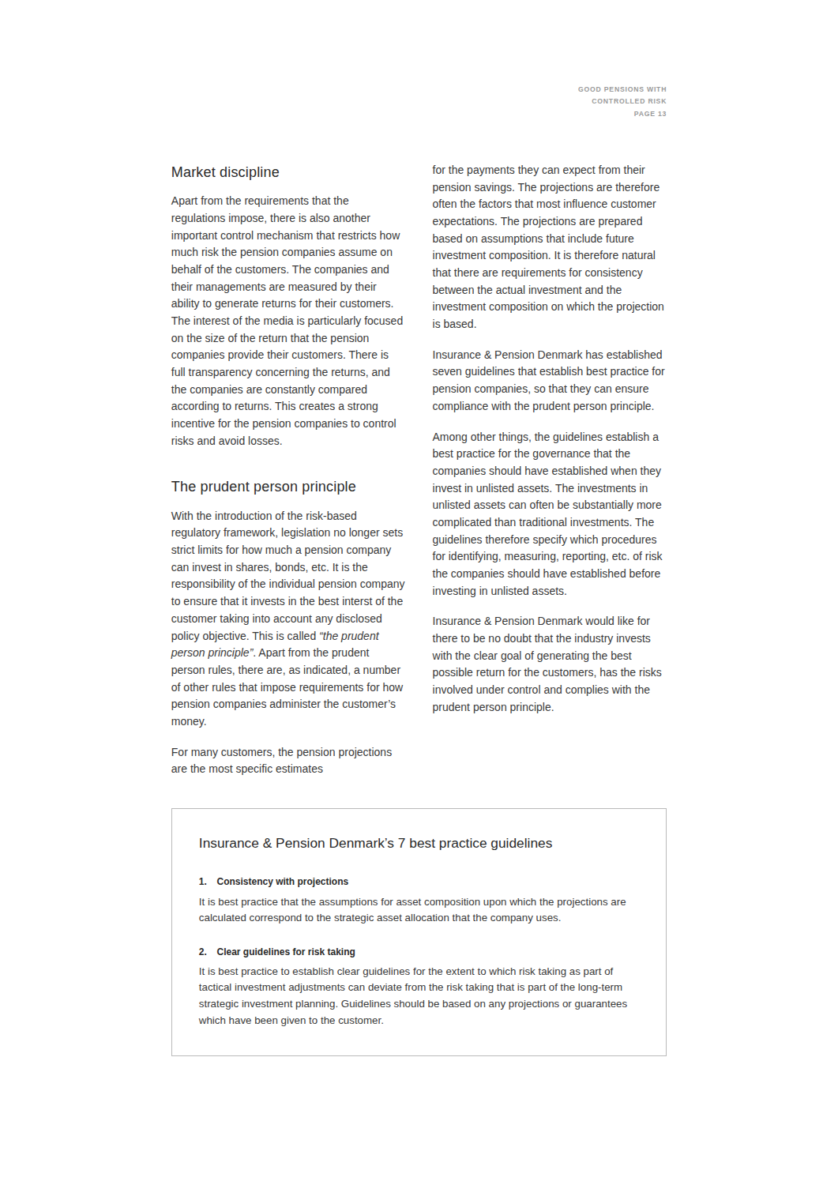Good pensions with
controlled risk
Page 13
Market discipline
Apart from the requirements that the regulations impose, there is also another important control mechanism that restricts how much risk the pension companies assume on behalf of the customers. The companies and their managements are measured by their ability to generate returns for their customers. The interest of the media is particularly focused on the size of the return that the pension companies provide their customers. There is full transparency concerning the returns, and the companies are constantly compared according to returns. This creates a strong incentive for the pension companies to control risks and avoid losses.
The prudent person principle
With the introduction of the risk-based regulatory framework, legislation no longer sets strict limits for how much a pension company can invest in shares, bonds, etc. It is the responsibility of the individual pension company to ensure that it invests in the best interst of the customer taking into account any disclosed policy objective. This is called “the prudent person principle”. Apart from the prudent person rules, there are, as indicated, a number of other rules that impose requirements for how pension companies administer the customer’s money.
For many customers, the pension projections are the most specific estimates
for the payments they can expect from their pension savings. The projections are therefore often the factors that most influence customer expectations. The projections are prepared based on assumptions that include future investment composition. It is therefore natural that there are requirements for consistency between the actual investment and the investment composition on which the projection is based.
Insurance & Pension Denmark has established seven guidelines that establish best practice for pension companies, so that they can ensure compliance with the prudent person principle.
Among other things, the guidelines establish a best practice for the governance that the companies should have established when they invest in unlisted assets. The investments in unlisted assets can often be substantially more complicated than traditional investments. The guidelines therefore specify which procedures for identifying, measuring, reporting, etc. of risk the companies should have established before investing in unlisted assets.
Insurance & Pension Denmark would like for there to be no doubt that the industry invests with the clear goal of generating the best possible return for the customers, has the risks involved under control and complies with the prudent person principle.
Insurance & Pension Denmark’s 7 best practice guidelines
1. Consistency with projections
It is best practice that the assumptions for asset composition upon which the projections are calculated correspond to the strategic asset allocation that the company uses.
2. Clear guidelines for risk taking
It is best practice to establish clear guidelines for the extent to which risk taking as part of tactical investment adjustments can deviate from the risk taking that is part of the long-term strategic investment planning. Guidelines should be based on any projections or guarantees which have been given to the customer.